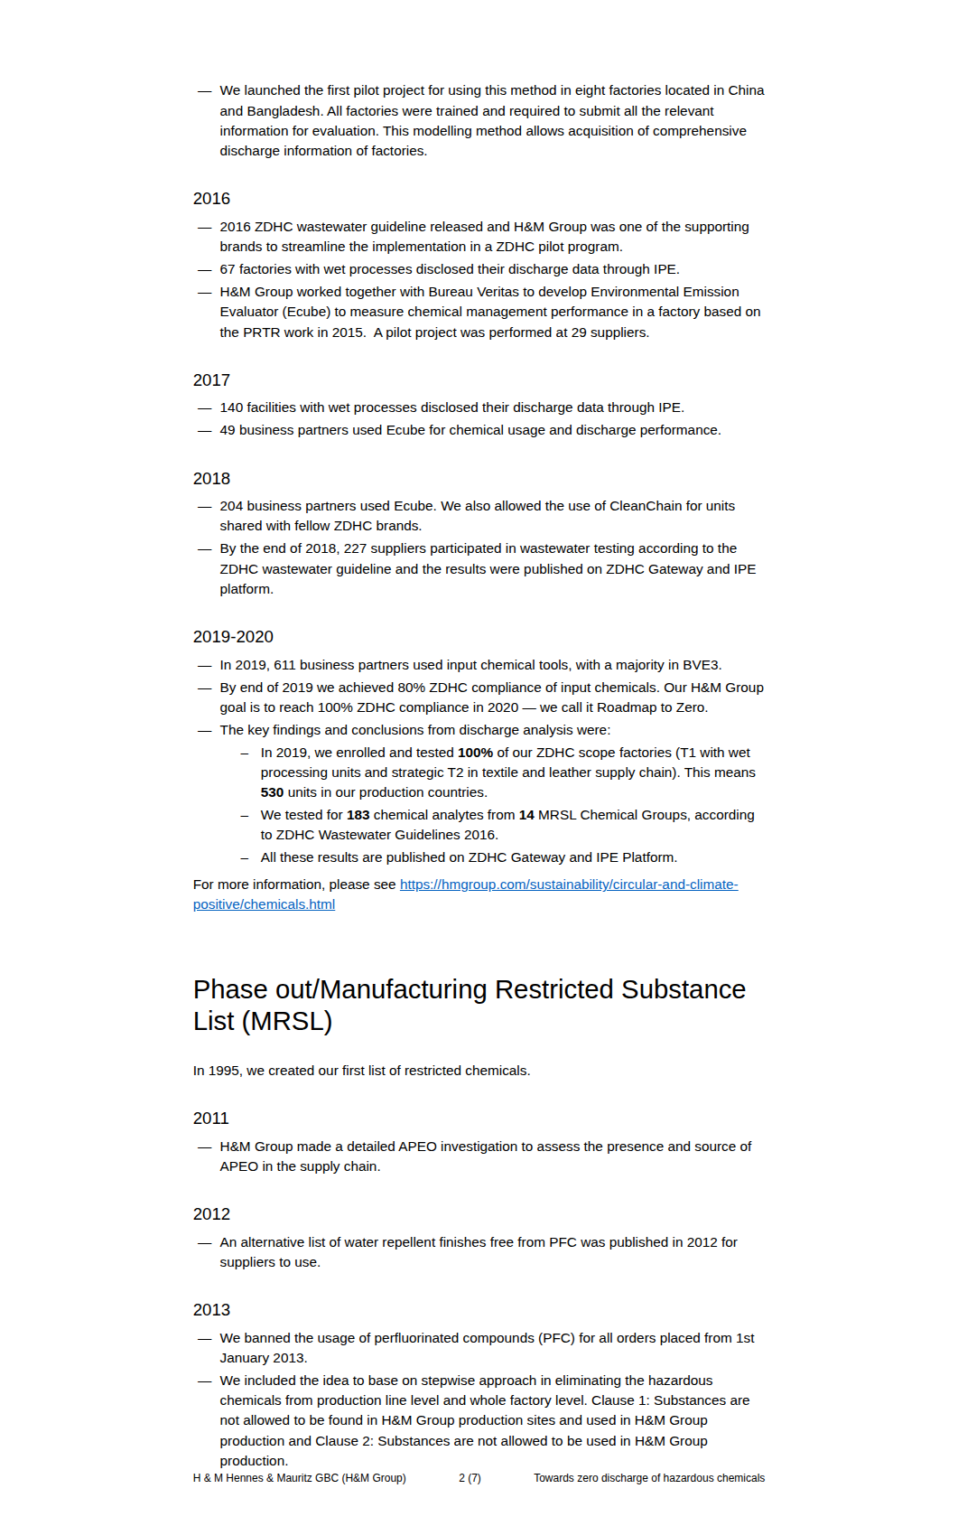We launched the first pilot project for using this method in eight factories located in China and Bangladesh. All factories were trained and required to submit all the relevant information for evaluation. This modelling method allows acquisition of comprehensive discharge information of factories.
2016
2016 ZDHC wastewater guideline released and H&M Group was one of the supporting brands to streamline the implementation in a ZDHC pilot program.
67 factories with wet processes disclosed their discharge data through IPE.
H&M Group worked together with Bureau Veritas to develop Environmental Emission Evaluator (Ecube) to measure chemical management performance in a factory based on the PRTR work in 2015. A pilot project was performed at 29 suppliers.
2017
140 facilities with wet processes disclosed their discharge data through IPE.
49 business partners used Ecube for chemical usage and discharge performance.
2018
204 business partners used Ecube. We also allowed the use of CleanChain for units shared with fellow ZDHC brands.
By the end of 2018, 227 suppliers participated in wastewater testing according to the ZDHC wastewater guideline and the results were published on ZDHC Gateway and IPE platform.
2019-2020
In 2019, 611 business partners used input chemical tools, with a majority in BVE3.
By end of 2019 we achieved 80% ZDHC compliance of input chemicals. Our H&M Group goal is to reach 100% ZDHC compliance in 2020 — we call it Roadmap to Zero.
The key findings and conclusions from discharge analysis were:
In 2019, we enrolled and tested 100% of our ZDHC scope factories (T1 with wet processing units and strategic T2 in textile and leather supply chain). This means 530 units in our production countries.
We tested for 183 chemical analytes from 14 MRSL Chemical Groups, according to ZDHC Wastewater Guidelines 2016.
All these results are published on ZDHC Gateway and IPE Platform.
For more information, please see https://hmgroup.com/sustainability/circular-and-climate-positive/chemicals.html
Phase out/Manufacturing Restricted Substance List (MRSL)
In 1995, we created our first list of restricted chemicals.
2011
H&M Group made a detailed APEO investigation to assess the presence and source of APEO in the supply chain.
2012
An alternative list of water repellent finishes free from PFC was published in 2012 for suppliers to use.
2013
We banned the usage of perfluorinated compounds (PFC) for all orders placed from 1st January 2013.
We included the idea to base on stepwise approach in eliminating the hazardous chemicals from production line level and whole factory level. Clause 1: Substances are not allowed to be found in H&M Group production sites and used in H&M Group production and Clause 2: Substances are not allowed to be used in H&M Group production.
H & M Hennes & Mauritz GBC (H&M Group)
2 (7)
Towards zero discharge of hazardous chemicals